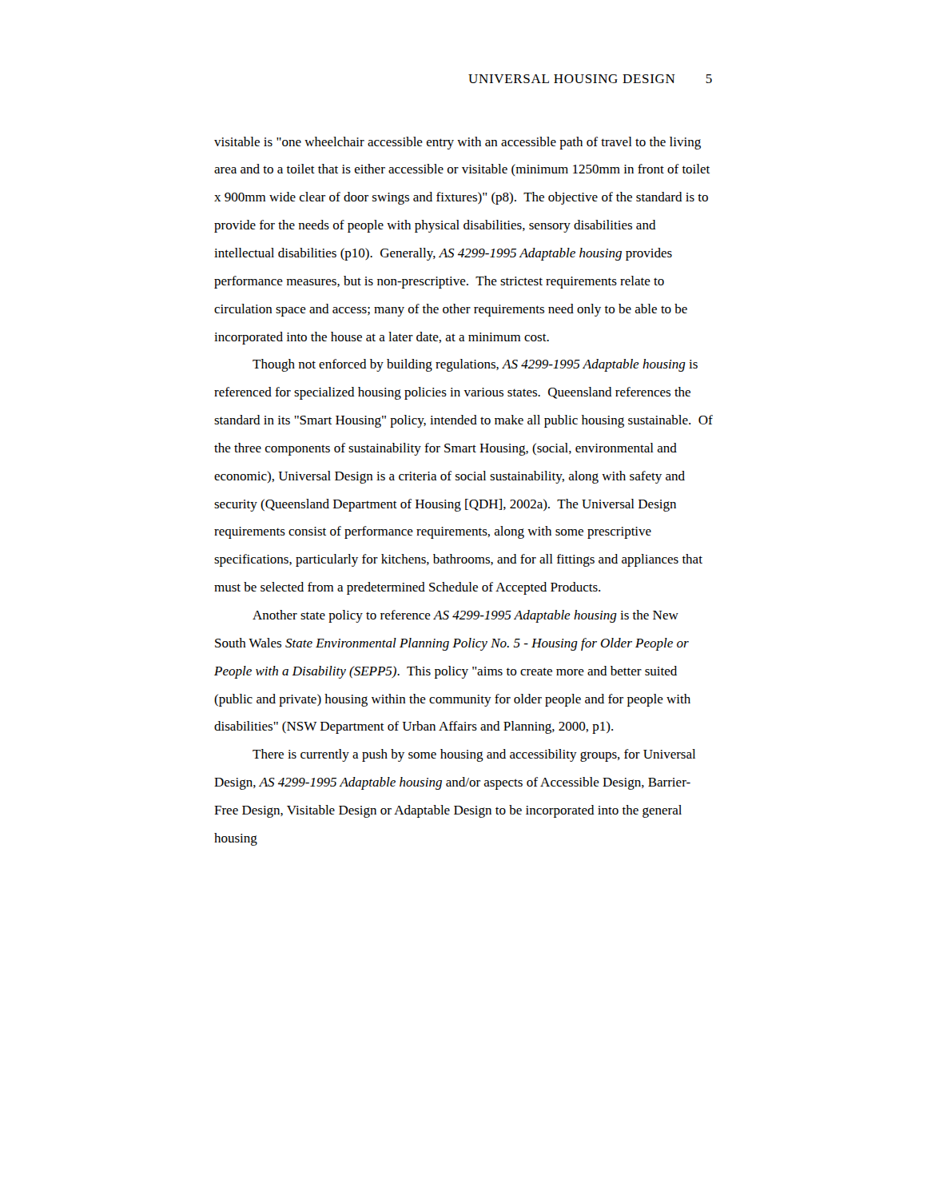Universal Housing Design 5
visitable is "one wheelchair accessible entry with an accessible path of travel to the living area and to a toilet that is either accessible or visitable (minimum 1250mm in front of toilet x 900mm wide clear of door swings and fixtures)" (p8). The objective of the standard is to provide for the needs of people with physical disabilities, sensory disabilities and intellectual disabilities (p10). Generally, AS 4299-1995 Adaptable housing provides performance measures, but is non-prescriptive. The strictest requirements relate to circulation space and access; many of the other requirements need only to be able to be incorporated into the house at a later date, at a minimum cost.
Though not enforced by building regulations, AS 4299-1995 Adaptable housing is referenced for specialized housing policies in various states. Queensland references the standard in its "Smart Housing" policy, intended to make all public housing sustainable. Of the three components of sustainability for Smart Housing, (social, environmental and economic), Universal Design is a criteria of social sustainability, along with safety and security (Queensland Department of Housing [QDH], 2002a). The Universal Design requirements consist of performance requirements, along with some prescriptive specifications, particularly for kitchens, bathrooms, and for all fittings and appliances that must be selected from a predetermined Schedule of Accepted Products.
Another state policy to reference AS 4299-1995 Adaptable housing is the New South Wales State Environmental Planning Policy No. 5 - Housing for Older People or People with a Disability (SEPP5). This policy "aims to create more and better suited (public and private) housing within the community for older people and for people with disabilities" (NSW Department of Urban Affairs and Planning, 2000, p1).
There is currently a push by some housing and accessibility groups, for Universal Design, AS 4299-1995 Adaptable housing and/or aspects of Accessible Design, Barrier-Free Design, Visitable Design or Adaptable Design to be incorporated into the general housing